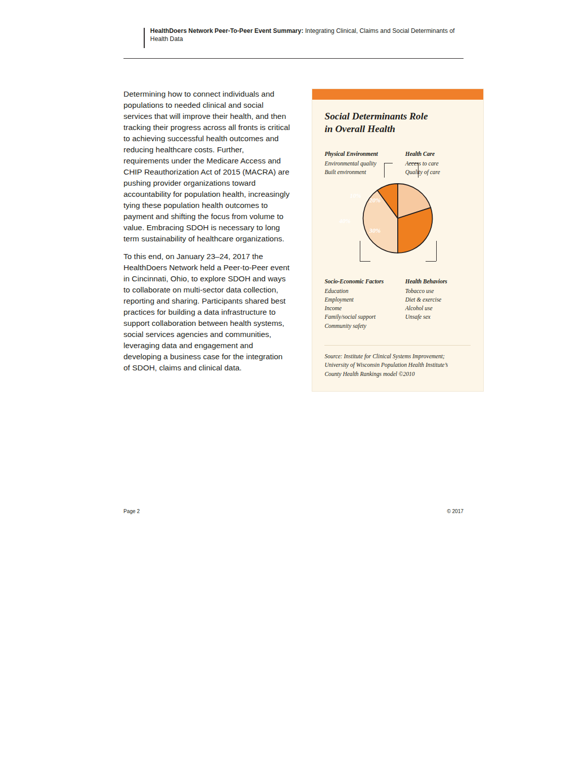HealthDoers Network Peer-To-Peer Event Summary: Integrating Clinical, Claims and Social Determinants of Health Data
Determining how to connect individuals and populations to needed clinical and social services that will improve their health, and then tracking their progress across all fronts is critical to achieving successful health outcomes and reducing healthcare costs. Further, requirements under the Medicare Access and CHIP Reauthorization Act of 2015 (MACRA) are pushing provider organizations toward accountability for population health, increasingly tying these population health outcomes to payment and shifting the focus from volume to value. Embracing SDOH is necessary to long term sustainability of healthcare organizations.
To this end, on January 23–24, 2017 the HealthDoers Network held a Peer-to-Peer event in Cincinnati, Ohio, to explore SDOH and ways to collaborate on multi-sector data collection, reporting and sharing. Participants shared best practices for building a data infrastructure to support collaboration between health systems, social services agencies and communities, leveraging data and engagement and developing a business case for the integration of SDOH, claims and clinical data.
Social Determinants Role
in Overall Health
Physical Environment
Environmental quality
Built environment
Health Care
Access to care
Quality of care
10%
20%
30%
40%
Socio-Economic Factors
Education
Employment
Income
Family/social support
Community safety
Health Behaviors
Tobacco use
Diet & exercise
Alcohol use
Unsafe sex
Source: Institute for Clinical Systems Improvement;
University of Wisconsin Population Health Institute’s
County Health Rankings model ©2010
Page 2
© 2017